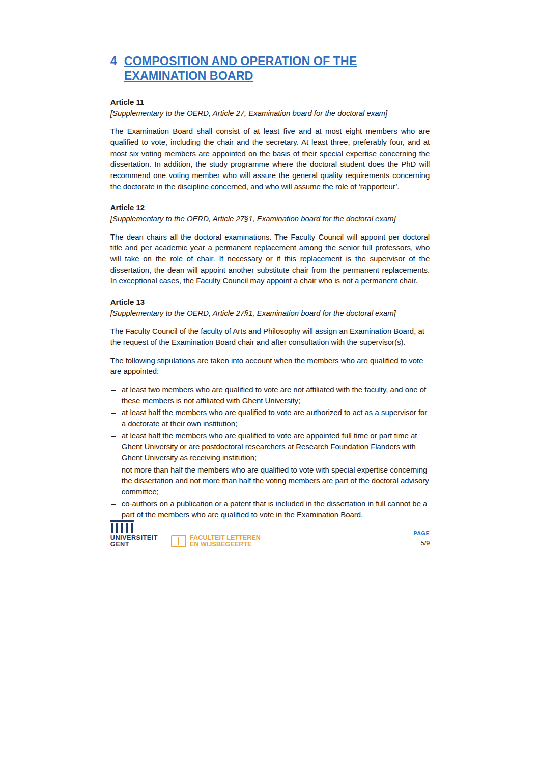4 COMPOSITION AND OPERATION OF THE EXAMINATION BOARD
Article 11
[Supplementary to the OERD, Article 27, Examination board for the doctoral exam]
The Examination Board shall consist of at least five and at most eight members who are qualified to vote, including the chair and the secretary. At least three, preferably four, and at most six voting members are appointed on the basis of their special expertise concerning the dissertation. In addition, the study programme where the doctoral student does the PhD will recommend one voting member who will assure the general quality requirements concerning the doctorate in the discipline concerned, and who will assume the role of ‘rapporteur’.
Article 12
[Supplementary to the OERD, Article 27§1, Examination board for the doctoral exam]
The dean chairs all the doctoral examinations. The Faculty Council will appoint per doctoral title and per academic year a permanent replacement among the senior full professors, who will take on the role of chair. If necessary or if this replacement is the supervisor of the dissertation, the dean will appoint another substitute chair from the permanent replacements. In exceptional cases, the Faculty Council may appoint a chair who is not a permanent chair.
Article 13
[Supplementary to the OERD, Article 27§1, Examination board for the doctoral exam]
The Faculty Council of the faculty of Arts and Philosophy will assign an Examination Board, at the request of the Examination Board chair and after consultation with the supervisor(s).
The following stipulations are taken into account when the members who are qualified to vote are appointed:
at least two members who are qualified to vote are not affiliated with the faculty, and one of these members is not affiliated with Ghent University;
at least half the members who are qualified to vote are authorized to act as a supervisor for a doctorate at their own institution;
at least half the members who are qualified to vote are appointed full time or part time at Ghent University or are postdoctoral researchers at Research Foundation Flanders with Ghent University as receiving institution;
not more than half the members who are qualified to vote with special expertise concerning the dissertation and not more than half the voting members are part of the doctoral advisory committee;
co-authors on a publication or a patent that is included in the dissertation in full cannot be a part of the members who are qualified to vote in the Examination Board.
UNIVERSITEIT
GENT
FACULTEIT LETTEREN
EN WIJSBEGEERTE
PAGE 5/9